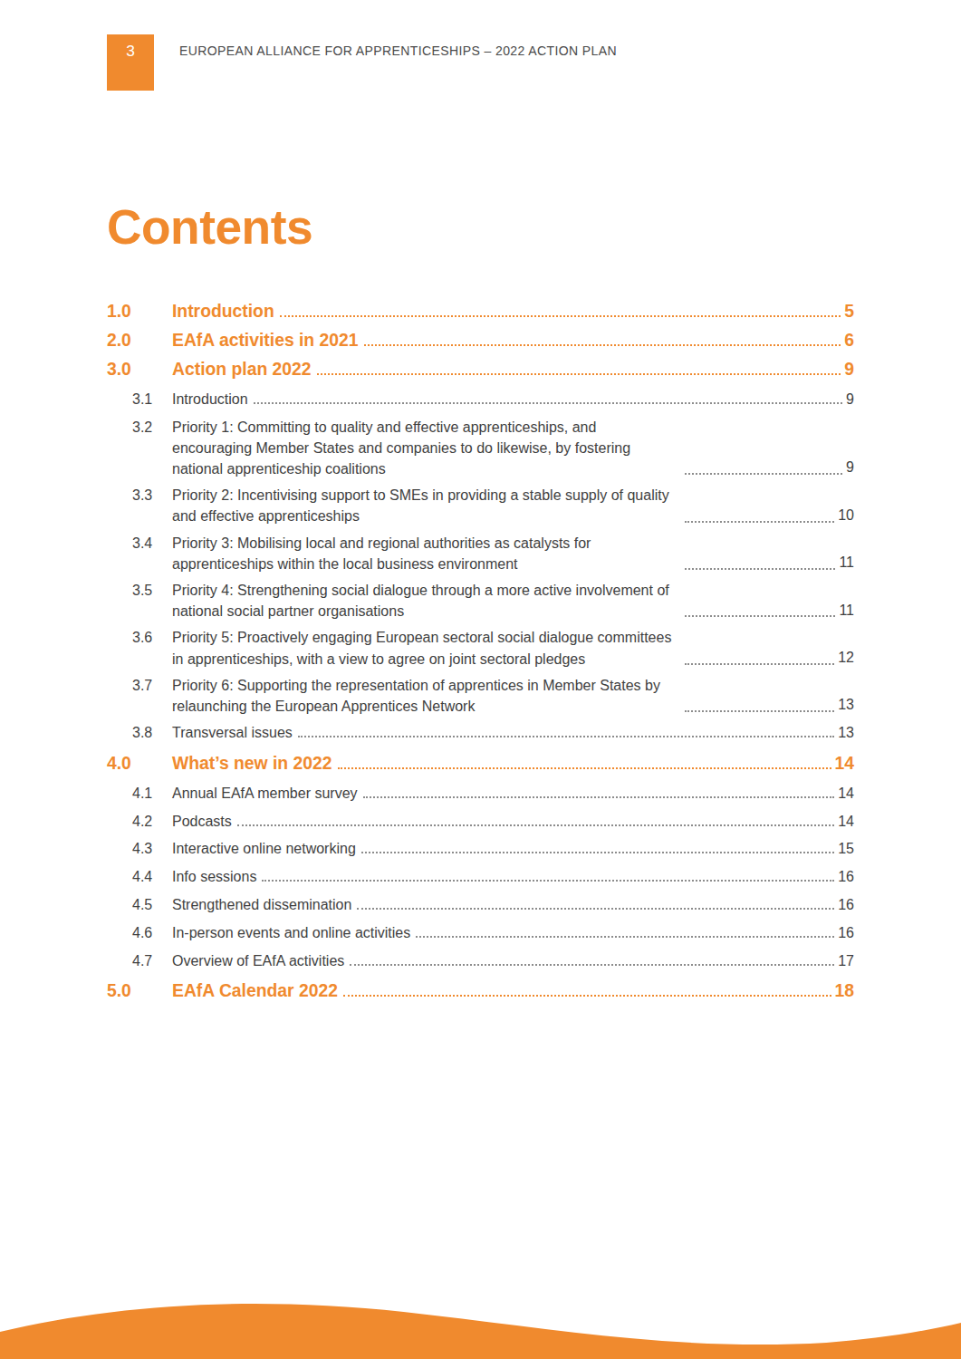3
EUROPEAN ALLIANCE FOR APPRENTICESHIPS – 2022 ACTION PLAN
Contents
1.0 Introduction 5
2.0 EAfA activities in 2021 6
3.0 Action plan 2022 9
3.1 Introduction 9
3.2 Priority 1: Committing to quality and effective apprenticeships, and encouraging Member States and companies to do likewise, by fostering national apprenticeship coalitions 9
3.3 Priority 2: Incentivising support to SMEs in providing a stable supply of quality and effective apprenticeships 10
3.4 Priority 3: Mobilising local and regional authorities as catalysts for apprenticeships within the local business environment 11
3.5 Priority 4: Strengthening social dialogue through a more active involvement of national social partner organisations 11
3.6 Priority 5: Proactively engaging European sectoral social dialogue committees in apprenticeships, with a view to agree on joint sectoral pledges 12
3.7 Priority 6: Supporting the representation of apprentices in Member States by relaunching the European Apprentices Network 13
3.8 Transversal issues 13
4.0 What’s new in 2022 14
4.1 Annual EAfA member survey 14
4.2 Podcasts 14
4.3 Interactive online networking 15
4.4 Info sessions 16
4.5 Strengthened dissemination 16
4.6 In-person events and online activities 16
4.7 Overview of EAfA activities 17
5.0 EAfA Calendar 2022 18